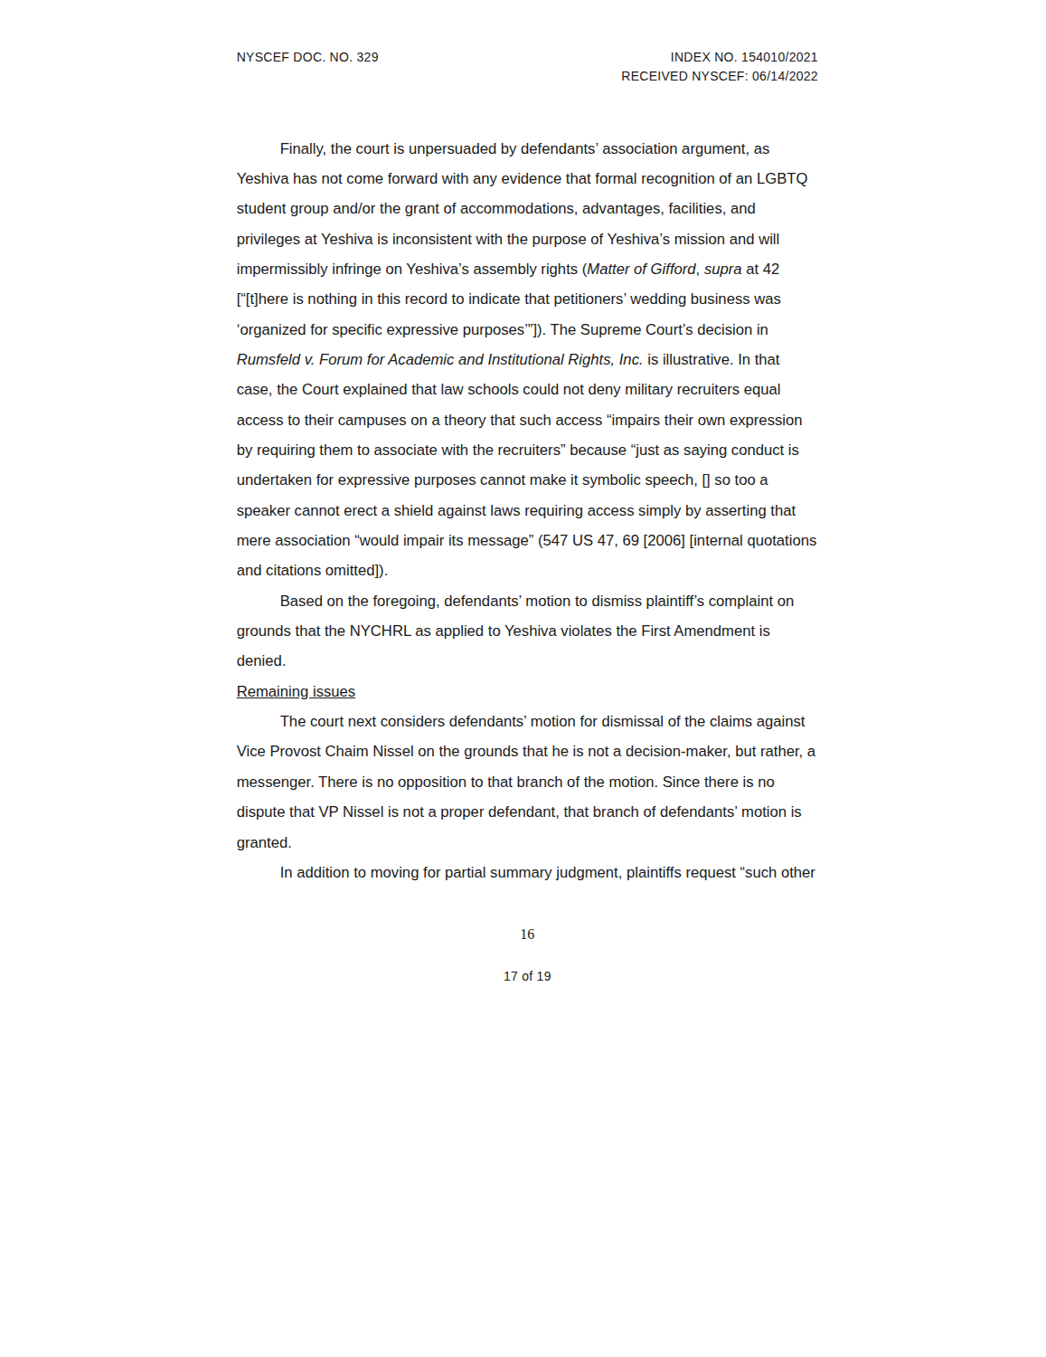NYSCEF DOC. NO. 329
INDEX NO. 154010/2021
RECEIVED NYSCEF: 06/14/2022
Finally, the court is unpersuaded by defendants’ association argument, as Yeshiva has not come forward with any evidence that formal recognition of an LGBTQ student group and/or the grant of accommodations, advantages, facilities, and privileges at Yeshiva is inconsistent with the purpose of Yeshiva’s mission and will impermissibly infringe on Yeshiva’s assembly rights (Matter of Gifford, supra at 42 [“[t]here is nothing in this record to indicate that petitioners’ wedding business was ‘organized for specific expressive purposes’”]). The Supreme Court’s decision in Rumsfeld v. Forum for Academic and Institutional Rights, Inc. is illustrative. In that case, the Court explained that law schools could not deny military recruiters equal access to their campuses on a theory that such access “impairs their own expression by requiring them to associate with the recruiters” because “just as saying conduct is undertaken for expressive purposes cannot make it symbolic speech, [] so too a speaker cannot erect a shield against laws requiring access simply by asserting that mere association “would impair its message” (547 US 47, 69 [2006] [internal quotations and citations omitted]).
Based on the foregoing, defendants’ motion to dismiss plaintiff’s complaint on grounds that the NYCHRL as applied to Yeshiva violates the First Amendment is denied.
Remaining issues
The court next considers defendants’ motion for dismissal of the claims against Vice Provost Chaim Nissel on the grounds that he is not a decision-maker, but rather, a messenger. There is no opposition to that branch of the motion. Since there is no dispute that VP Nissel is not a proper defendant, that branch of defendants’ motion is granted.
In addition to moving for partial summary judgment, plaintiffs request “such other
16
17 of 19